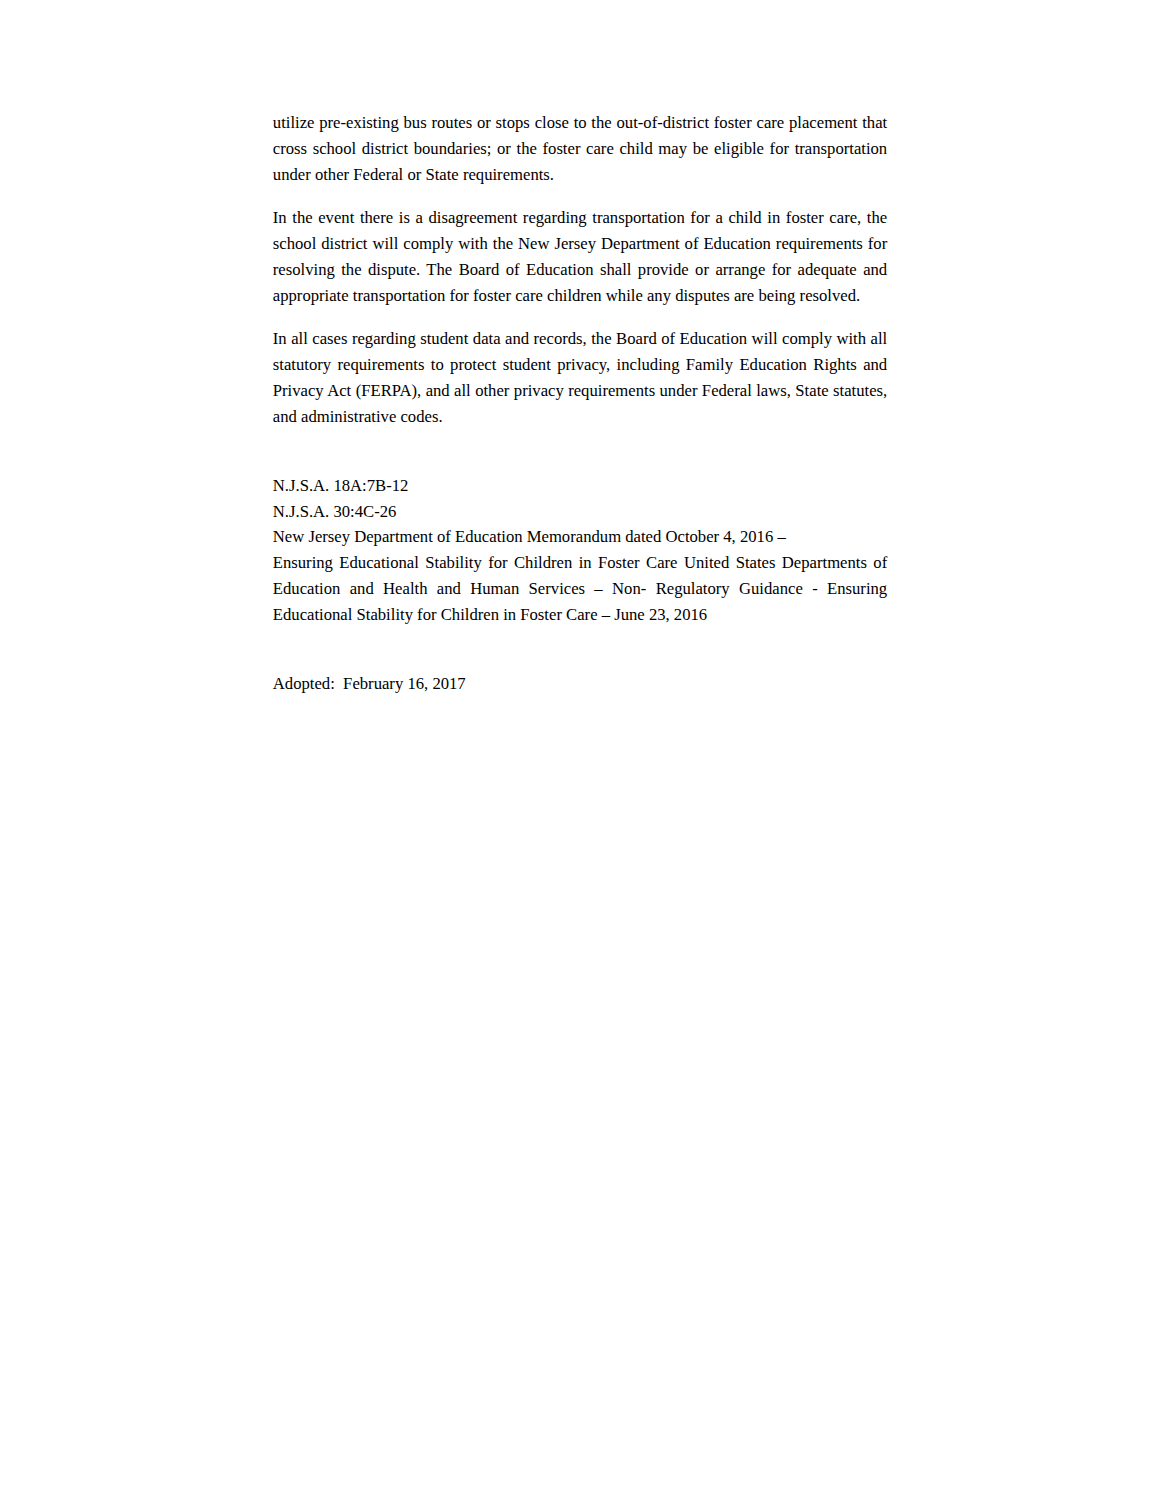utilize pre-existing bus routes or stops close to the out-of-district foster care placement that cross school district boundaries; or the foster care child may be eligible for transportation under other Federal or State requirements.
In the event there is a disagreement regarding transportation for a child in foster care, the school district will comply with the New Jersey Department of Education requirements for resolving the dispute. The Board of Education shall provide or arrange for adequate and appropriate transportation for foster care children while any disputes are being resolved.
In all cases regarding student data and records, the Board of Education will comply with all statutory requirements to protect student privacy, including Family Education Rights and Privacy Act (FERPA), and all other privacy requirements under Federal laws, State statutes, and administrative codes.
N.J.S.A. 18A:7B-12
N.J.S.A. 30:4C-26
New Jersey Department of Education Memorandum dated October 4, 2016 –
Ensuring Educational Stability for Children in Foster Care United States Departments of Education and Health and Human Services – Non- Regulatory Guidance - Ensuring Educational Stability for Children in Foster Care – June 23, 2016
Adopted: February 16, 2017